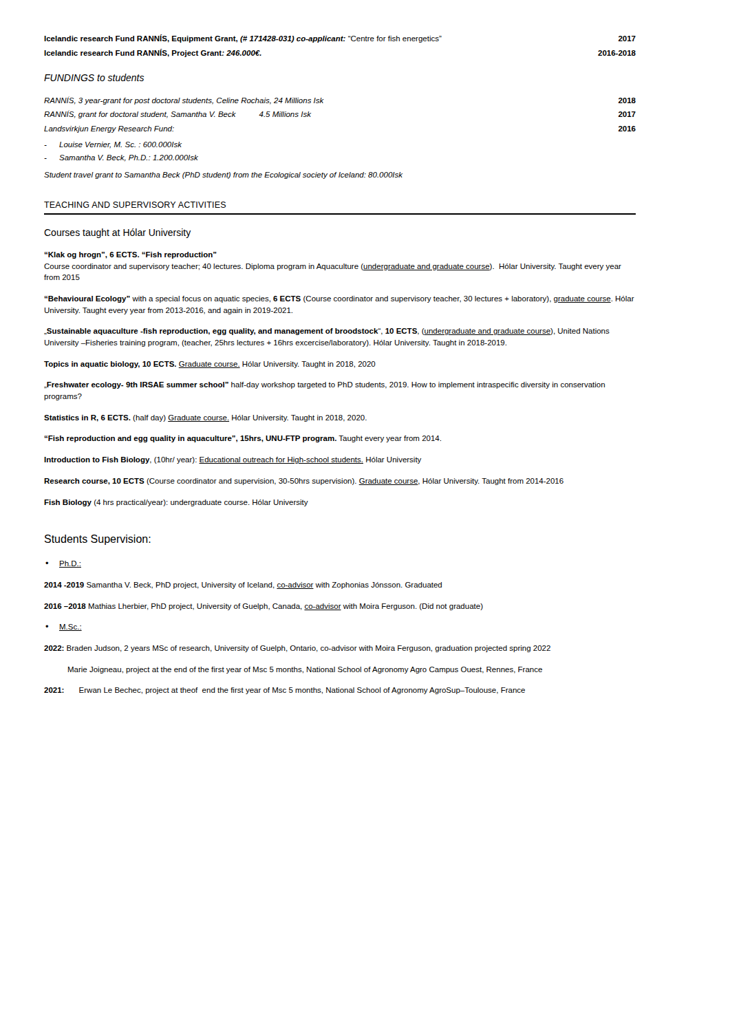Icelandic research Fund RANNÍS, Equipment Grant, (# 171428-031) co-applicant: “Centre for fish energetics”
2017
Icelandic research Fund RANNÍS, Project Grant: 246.000€.
2016-2018
FUNDINGS to students
RANNÍS, 3 year-grant for post doctoral students, Celine Rochais, 24 Millions Isk
2018
RANNÍS, grant for doctoral student, Samantha V. Beck 4.5 Millions Isk
2017
Landsvirkjun Energy Research Fund:
2016
Louise Vernier, M. Sc. : 600.000Isk
Samantha V. Beck, Ph.D.: 1.200.000Isk
Student travel grant to Samantha Beck (PhD student) from the Ecological society of Iceland: 80.000Isk
Teaching and supervisory activities
Courses taught at Hólar University
“Klak og hrogn”, 6 ECTS. “Fish reproduction”
Course coordinator and supervisory teacher; 40 lectures. Diploma program in Aquaculture (undergraduate and graduate course). Hólar University. Taught every year from 2015
“Behavioural Ecology” with a special focus on aquatic species, 6 ECTS (Course coordinator and supervisory teacher, 30 lectures + laboratory), graduate course. Hólar University. Taught every year from 2013-2016, and again in 2019-2021.
„Sustainable aquaculture -fish reproduction, egg quality, and management of broodstock“, 10 ECTS, (undergraduate and graduate course), United Nations University –Fisheries training program, (teacher, 25hrs lectures + 16hrs excercise/laboratory). Hólar University. Taught in 2018-2019.
Topics in aquatic biology, 10 ECTS. Graduate course. Hólar University. Taught in 2018, 2020
„Freshwater ecology- 9th IRSAE summer school” half-day workshop targeted to PhD students, 2019. How to implement intraspecific diversity in conservation programs?
Statistics in R, 6 ECTS. (half day) Graduate course. Hólar University. Taught in 2018, 2020.
“Fish reproduction and egg quality in aquaculture”, 15hrs, UNU-FTP program. Taught every year from 2014.
Introduction to Fish Biology, (10hr/ year): Educational outreach for High-school students. Hólar University
Research course, 10 ECTS (Course coordinator and supervision, 30-50hrs supervision). Graduate course, Hólar University. Taught from 2014-2016
Fish Biology (4 hrs practical/year): undergraduate course. Hólar University
Students Supervision:
Ph.D.:
2014 -2019 Samantha V. Beck, PhD project, University of Iceland, co-advisor with Zophonias Jónsson. Graduated
2016 –2018 Mathias Lherbier, PhD project, University of Guelph, Canada, co-advisor with Moira Ferguson. (Did not graduate)
M.Sc.:
2022: Braden Judson, 2 years MSc of research, University of Guelph, Ontario, co-advisor with Moira Ferguson, graduation projected spring 2022
Marie Joigneau, project at the end of the first year of Msc 5 months, National School of Agronomy Agro Campus Ouest, Rennes, France
2021: Erwan Le Bechec, project at theof end the first year of Msc 5 months, National School of Agronomy AgroSup–Toulouse, France